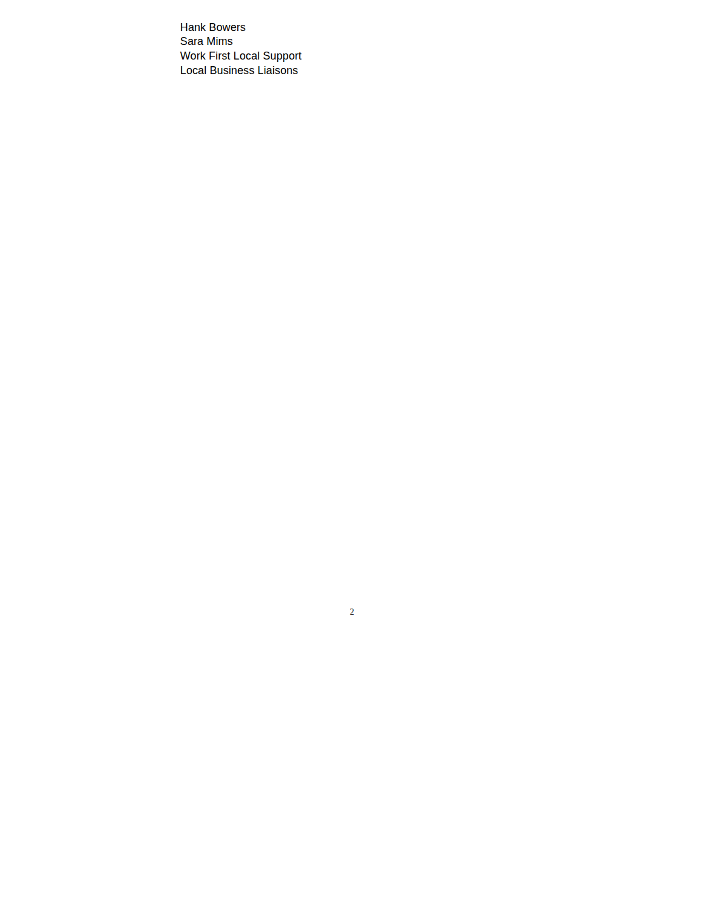Hank Bowers
Sara Mims
Work First Local Support
Local Business Liaisons
2